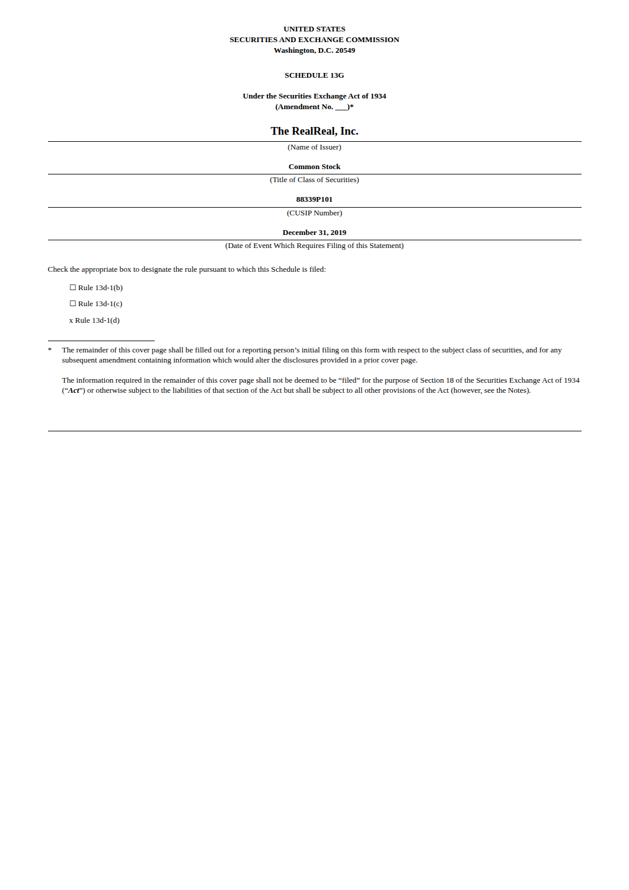UNITED STATES
SECURITIES AND EXCHANGE COMMISSION
Washington, D.C. 20549
SCHEDULE 13G
Under the Securities Exchange Act of 1934
(Amendment No. ___)*
The RealReal, Inc.
(Name of Issuer)
Common Stock
(Title of Class of Securities)
88339P101
(CUSIP Number)
December 31, 2019
(Date of Event Which Requires Filing of this Statement)
Check the appropriate box to designate the rule pursuant to which this Schedule is filed:
☐ Rule 13d-1(b)
☐ Rule 13d-1(c)
x Rule 13d-1(d)
*
The remainder of this cover page shall be filled out for a reporting person’s initial filing on this form with respect to the subject class of securities, and for any subsequent amendment containing information which would alter the disclosures provided in a prior cover page.
The information required in the remainder of this cover page shall not be deemed to be “filed” for the purpose of Section 18 of the Securities Exchange Act of 1934 (“Act”) or otherwise subject to the liabilities of that section of the Act but shall be subject to all other provisions of the Act (however, see the Notes).